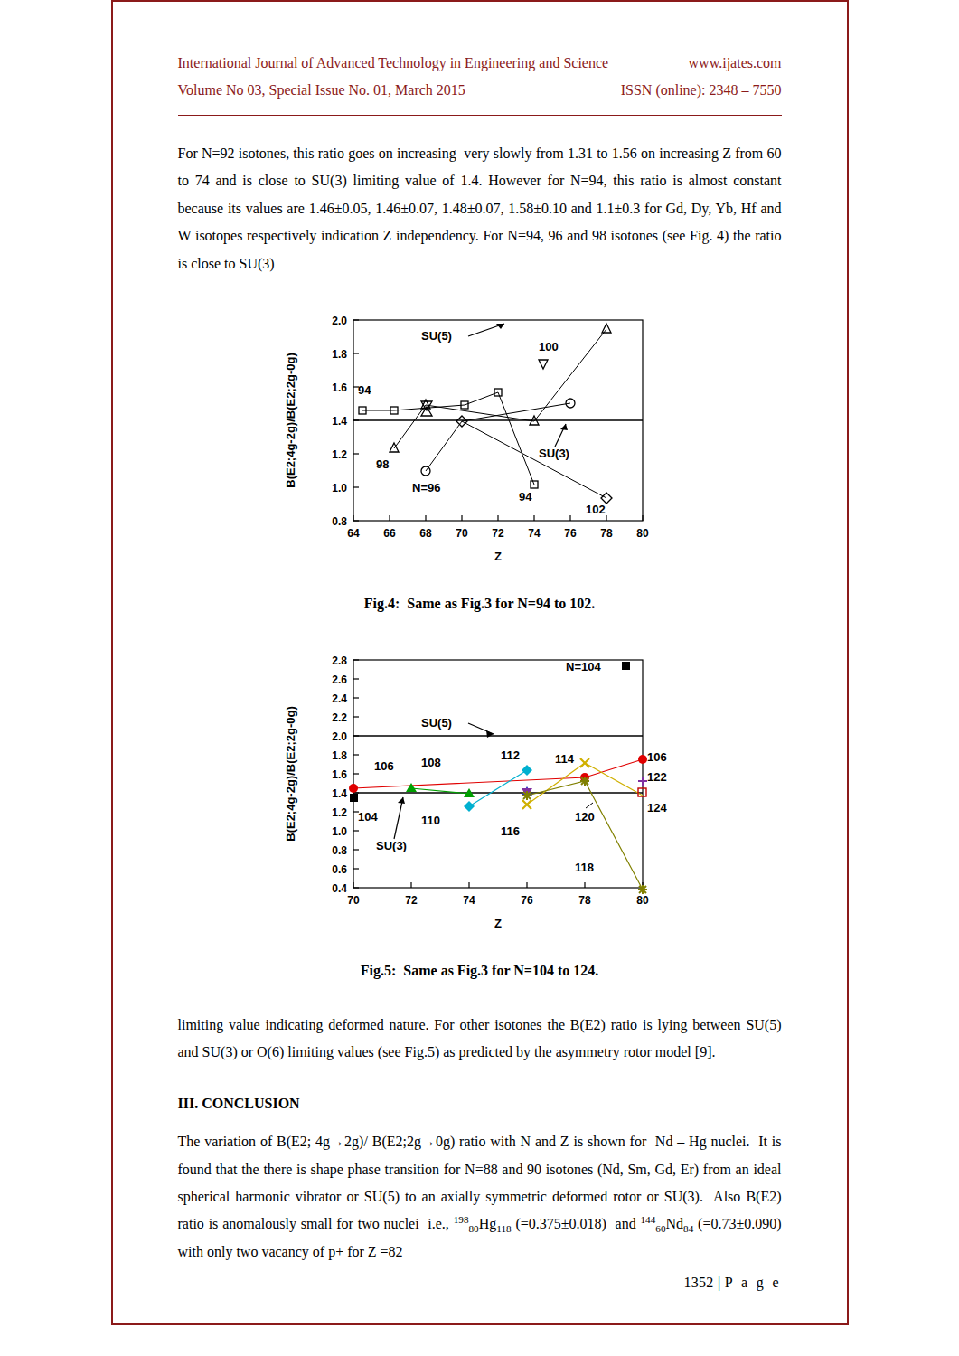International Journal of Advanced Technology in Engineering and Science
www.ijates.com
Volume No 03, Special Issue No. 01, March 2015
ISSN (online): 2348 – 7550
For N=92 isotones, this ratio goes on increasing very slowly from 1.31 to 1.56 on increasing Z from 60 to 74 and is close to SU(3) limiting value of 1.4. However for N=94, this ratio is almost constant because its values are 1.46±0.05, 1.46±0.07, 1.48±0.07, 1.58±0.10 and 1.1±0.3 for Gd, Dy, Yb, Hf and W isotopes respectively indication Z independency. For N=94, 96 and 98 isotones (see Fig. 4) the ratio is close to SU(3)
2.0 1.8 1.6 1.4 1.2 1.0 0.8 64 66 68 70 72 74 76 78 80 Z B(E2;4g-2g)/B(E2;2g-0g) SU(5) SU(3) 94 100 98 N=96 94 102
Fig.4: Same as Fig.3 for N=94 to 102.
2.8 2.6 2.4 2.2 2.0 1.8 1.6 1.4 1.2 1.0 0.8 0.6 0.4 70 72 74 76 78 80 Z B(E2;4g-2g)/B(E2;2g-0g) SU(5) SU(3) N=104 106 108 112 114 106 122 104 110 116 120 124 118
Fig.5: Same as Fig.3 for N=104 to 124.
limiting value indicating deformed nature. For other isotones the B(E2) ratio is lying between SU(5) and SU(3) or O(6) limiting values (see Fig.5) as predicted by the asymmetry rotor model [9].
III. CONCLUSION
The variation of B(E2; 4g→2g)/ B(E2;2g→0g) ratio with N and Z is shown for Nd – Hg nuclei. It is found that the there is shape phase transition for N=88 and 90 isotones (Nd, Sm, Gd, Er) from an ideal spherical harmonic vibrator or SU(5) to an axially symmetric deformed rotor or SU(3). Also B(E2) ratio is anomalously small for two nuclei i.e., 19880Hg118 (=0.375±0.018) and 14460Nd84 (=0.73±0.090) with only two vacancy of p+ for Z =82
1352 | P a g e